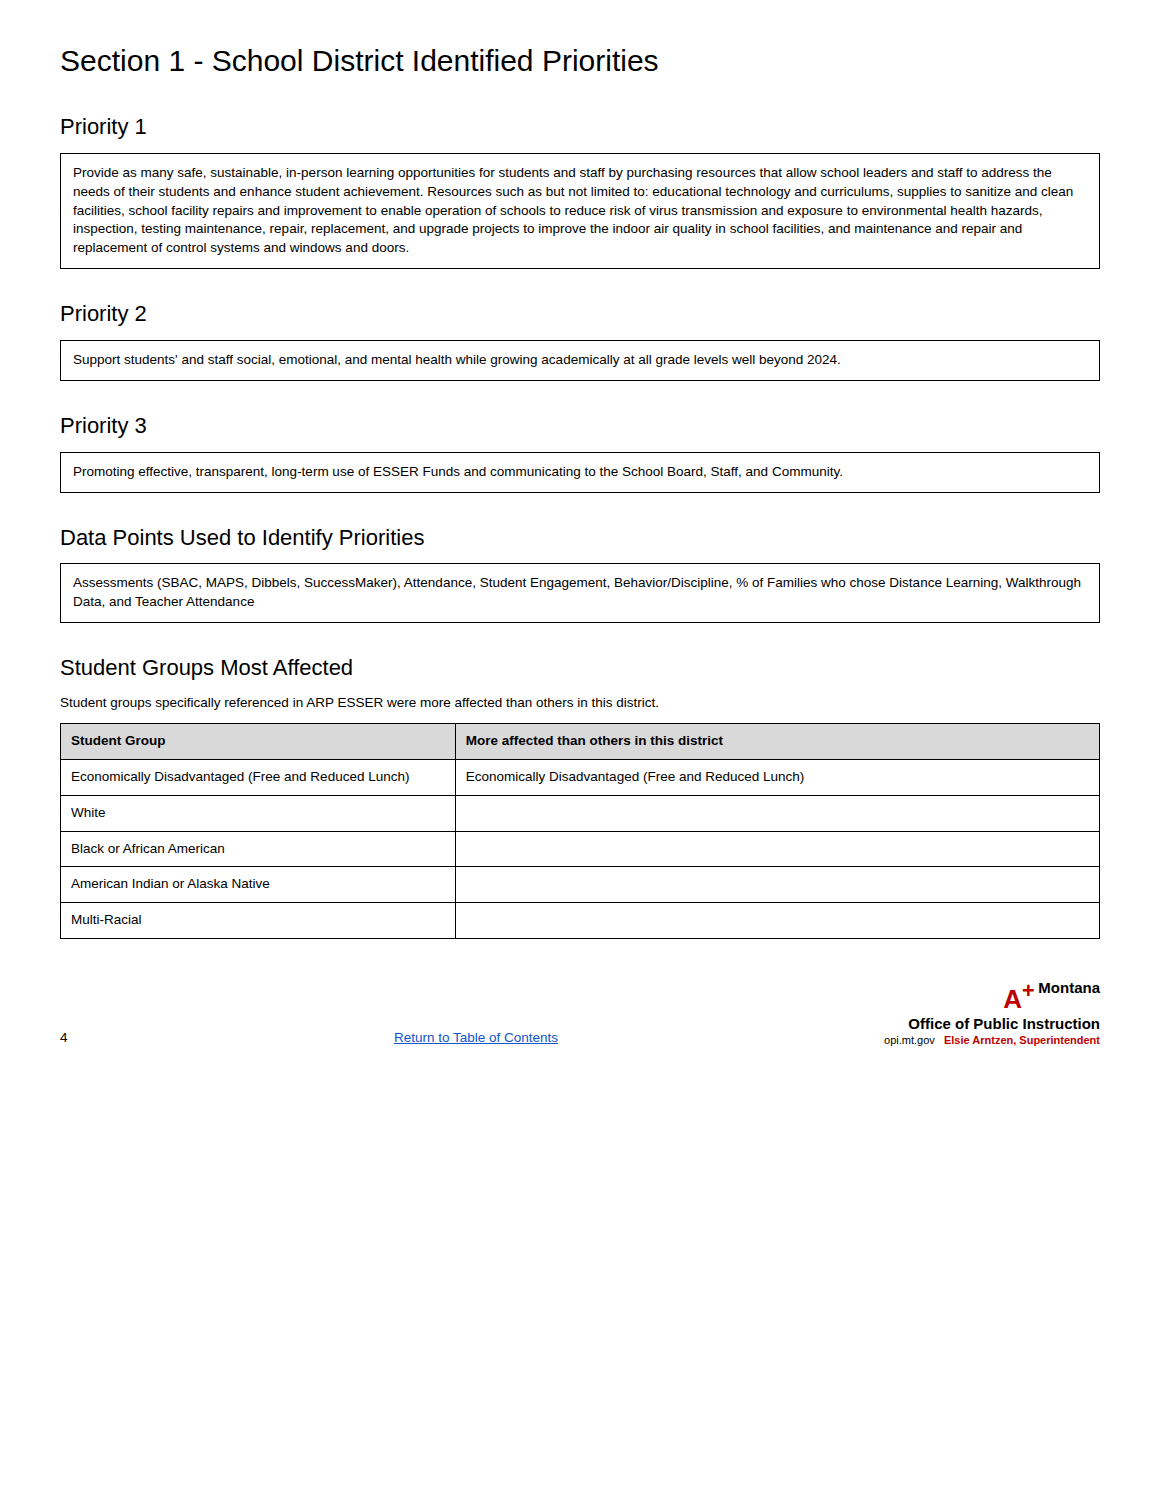Section 1 - School District Identified Priorities
Priority 1
Provide as many safe, sustainable, in-person learning opportunities for students and staff by purchasing resources that allow school leaders and staff to address the needs of their students and enhance student achievement. Resources such as but not limited to: educational technology and curriculums, supplies to sanitize and clean facilities, school facility repairs and improvement to enable operation of schools to reduce risk of virus transmission and exposure to environmental health hazards, inspection, testing maintenance, repair, replacement, and upgrade projects to improve the indoor air quality in school facilities, and maintenance and repair and replacement of control systems and windows and doors.
Priority 2
Support students' and staff social, emotional, and mental health while growing academically at all grade levels well beyond 2024.
Priority 3
Promoting effective, transparent, long-term use of ESSER Funds and communicating to the School Board, Staff, and Community.
Data Points Used to Identify Priorities
Assessments (SBAC, MAPS, Dibbels, SuccessMaker), Attendance, Student Engagement, Behavior/Discipline, % of Families who chose Distance Learning, Walkthrough Data, and Teacher Attendance
Student Groups Most Affected
Student groups specifically referenced in ARP ESSER were more affected than others in this district.
| Student Group | More affected than others in this district |
| --- | --- |
| Economically Disadvantaged (Free and Reduced Lunch) | Economically Disadvantaged (Free and Reduced Lunch) |
| White | |
| Black or African American | |
| American Indian or Alaska Native | |
| Multi-Racial | |
4
Return to Table of Contents
A+ Montana
Office of Public Instruction
opi.mt.gov Elsie Arntzen, Superintendent